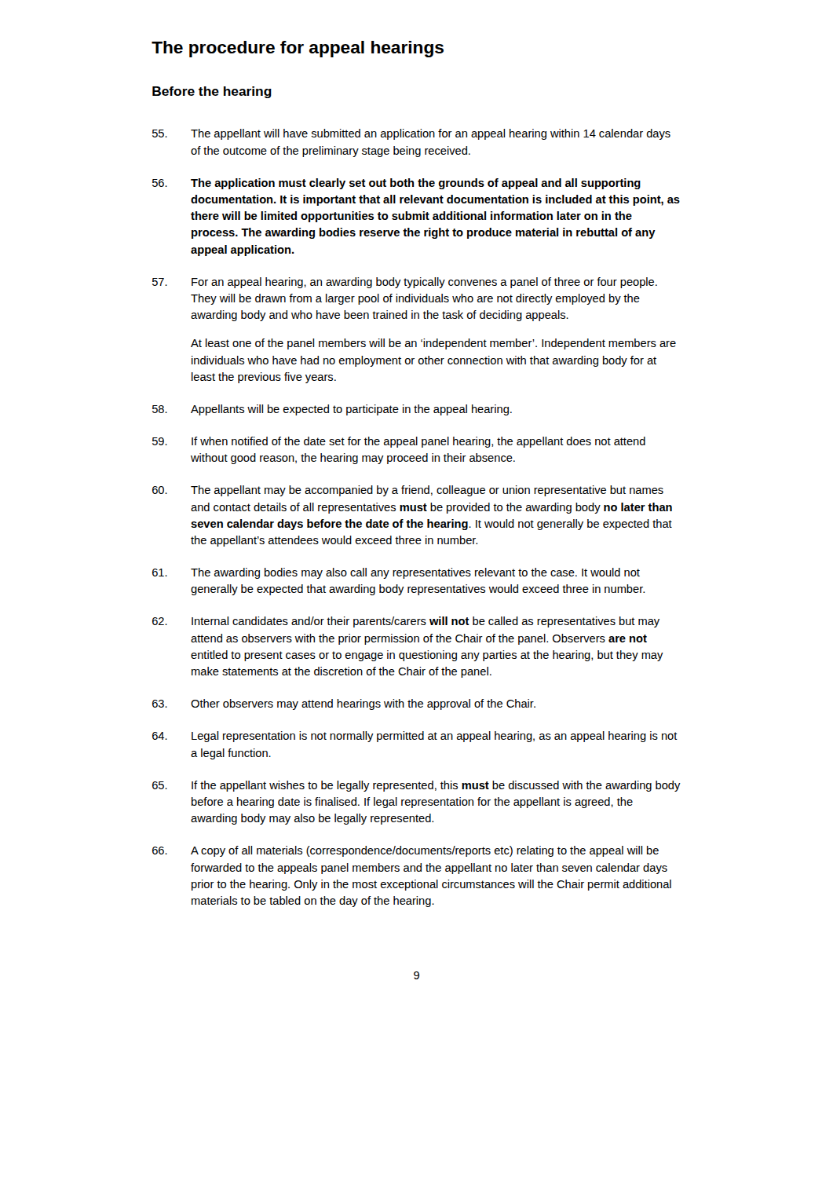The procedure for appeal hearings
Before the hearing
55. The appellant will have submitted an application for an appeal hearing within 14 calendar days of the outcome of the preliminary stage being received.
56. The application must clearly set out both the grounds of appeal and all supporting documentation. It is important that all relevant documentation is included at this point, as there will be limited opportunities to submit additional information later on in the process. The awarding bodies reserve the right to produce material in rebuttal of any appeal application.
57.
For an appeal hearing, an awarding body typically convenes a panel of three or four people. They will be drawn from a larger pool of individuals who are not directly employed by the awarding body and who have been trained in the task of deciding appeals.
At least one of the panel members will be an ‘independent member’. Independent members are individuals who have had no employment or other connection with that awarding body for at least the previous five years.
58. Appellants will be expected to participate in the appeal hearing.
59. If when notified of the date set for the appeal panel hearing, the appellant does not attend without good reason, the hearing may proceed in their absence.
60. The appellant may be accompanied by a friend, colleague or union representative but names and contact details of all representatives must be provided to the awarding body no later than seven calendar days before the date of the hearing. It would not generally be expected that the appellant’s attendees would exceed three in number.
61. The awarding bodies may also call any representatives relevant to the case. It would not generally be expected that awarding body representatives would exceed three in number.
62. Internal candidates and/or their parents/carers will not be called as representatives but may attend as observers with the prior permission of the Chair of the panel. Observers are not entitled to present cases or to engage in questioning any parties at the hearing, but they may make statements at the discretion of the Chair of the panel.
63. Other observers may attend hearings with the approval of the Chair.
64. Legal representation is not normally permitted at an appeal hearing, as an appeal hearing is not a legal function.
65. If the appellant wishes to be legally represented, this must be discussed with the awarding body before a hearing date is finalised. If legal representation for the appellant is agreed, the awarding body may also be legally represented.
66. A copy of all materials (correspondence/documents/reports etc) relating to the appeal will be forwarded to the appeals panel members and the appellant no later than seven calendar days prior to the hearing. Only in the most exceptional circumstances will the Chair permit additional materials to be tabled on the day of the hearing.
9